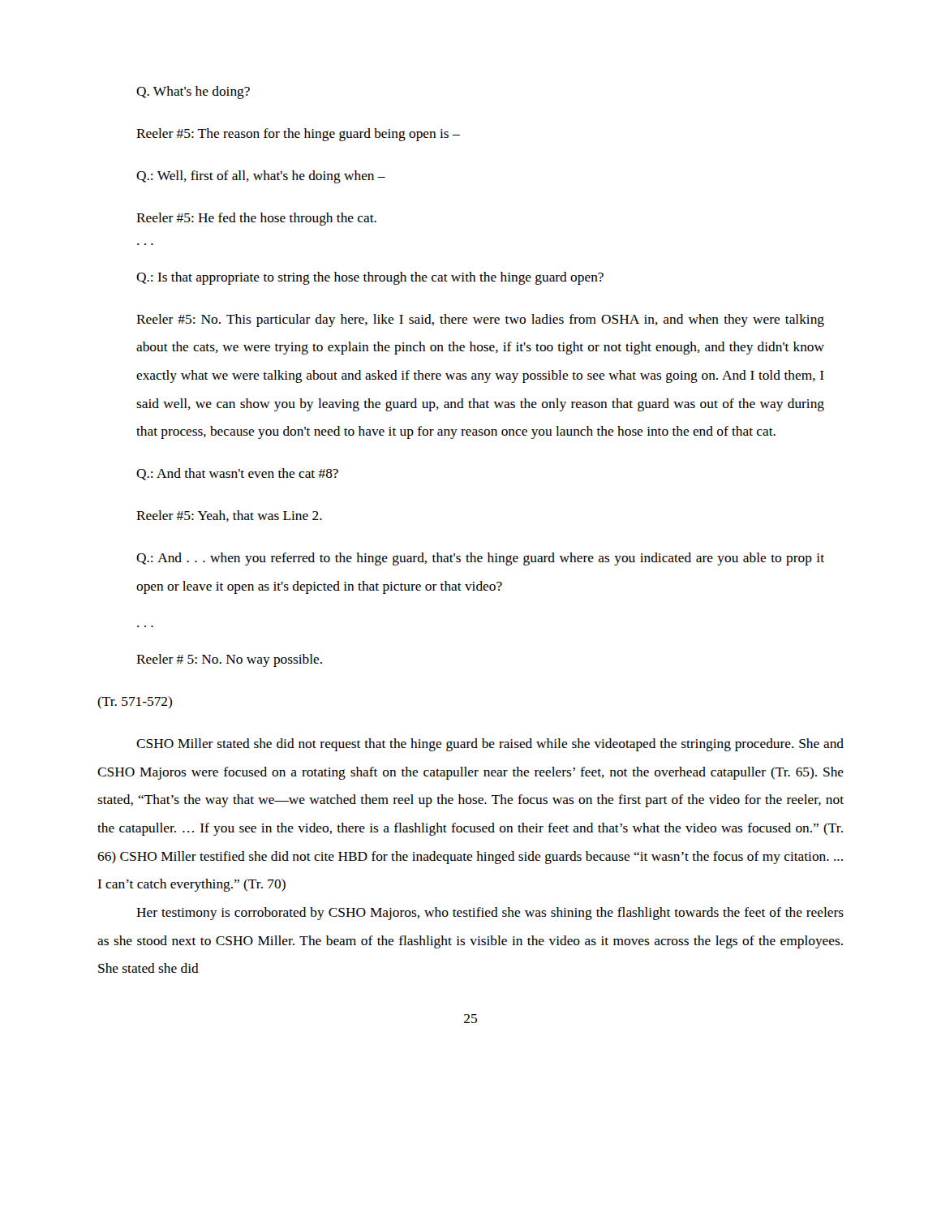Q. What's he doing?
Reeler #5: The reason for the hinge guard being open is –
Q.: Well, first of all, what's he doing when –
Reeler #5: He fed the hose through the cat.
. . .
Q.: Is that appropriate to string the hose through the cat with the hinge guard open?
Reeler #5: No. This particular day here, like I said, there were two ladies from OSHA in, and when they were talking about the cats, we were trying to explain the pinch on the hose, if it's too tight or not tight enough, and they didn't know exactly what we were talking about and asked if there was any way possible to see what was going on. And I told them, I said well, we can show you by leaving the guard up, and that was the only reason that guard was out of the way during that process, because you don't need to have it up for any reason once you launch the hose into the end of that cat.
Q.: And that wasn't even the cat #8?
Reeler #5: Yeah, that was Line 2.
Q.: And . . . when you referred to the hinge guard, that's the hinge guard where as you indicated are you able to prop it open or leave it open as it's depicted in that picture or that video?
. . .
Reeler # 5: No. No way possible.
(Tr. 571-572)
CSHO Miller stated she did not request that the hinge guard be raised while she videotaped the stringing procedure. She and CSHO Majoros were focused on a rotating shaft on the catapuller near the reelers’ feet, not the overhead catapuller (Tr. 65). She stated, “That’s the way that we—we watched them reel up the hose. The focus was on the first part of the video for the reeler, not the catapuller. … If you see in the video, there is a flashlight focused on their feet and that’s what the video was focused on.” (Tr. 66) CSHO Miller testified she did not cite HBD for the inadequate hinged side guards because “it wasn’t the focus of my citation. ... I can’t catch everything.” (Tr. 70)
Her testimony is corroborated by CSHO Majoros, who testified she was shining the flashlight towards the feet of the reelers as she stood next to CSHO Miller. The beam of the flashlight is visible in the video as it moves across the legs of the employees. She stated she did
25